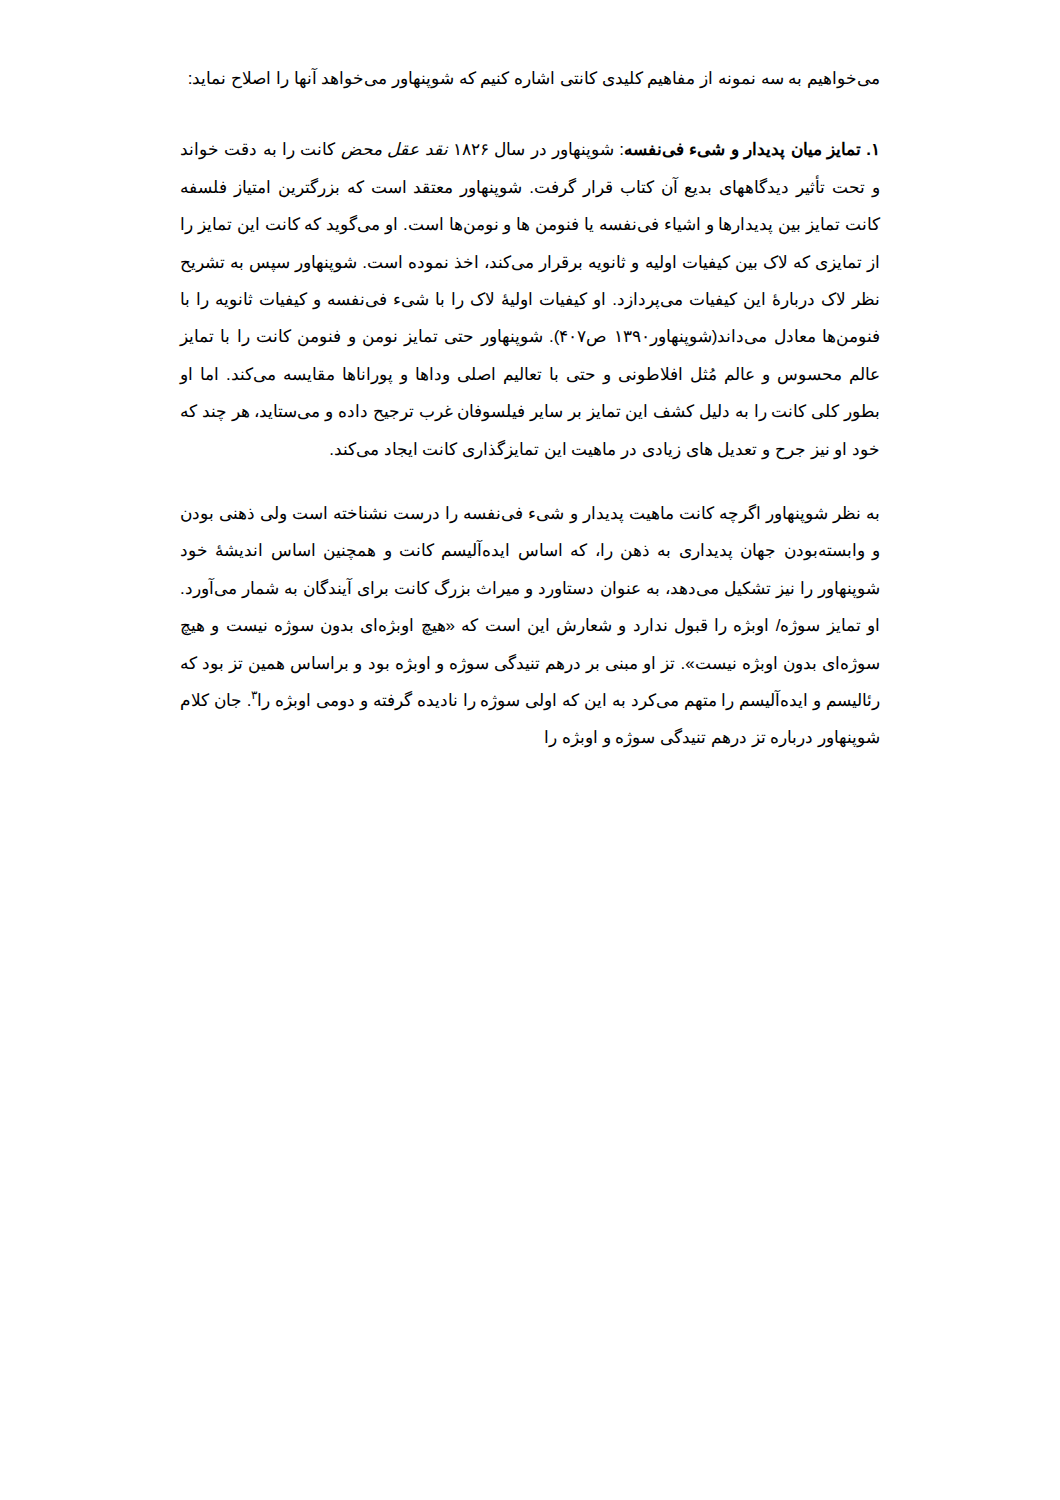می‌خواهیم به سه نمونه از مفاهیم کلیدی کانتی اشاره کنیم که شوپنهاور می‌خواهد آنها را اصلاح نماید:
۱. تمایز میان پدیدار و شیء فی‌نفسه: شوپنهاور در سال ۱۸۲۶ نقد عقل محض کانت را به دقت خواند و تحت تأثیر دیدگاههای بدیع آن کتاب قرار گرفت. شوپنهاور معتقد است که بزرگترین امتیاز فلسفه کانت تمایز بین پدیدارها و اشیاء فی‌نفسه یا فنومن ها و نومن‌ها است. او می‌گوید که کانت این تمایز را از تمایزی که لاک بین کیفیات اولیه و ثانویه برقرار می‌کند، اخذ نموده است. شوپنهاور سپس به تشریح نظر لاک دربارهٔ این کیفیات می‌پردازد. او کیفیات اولیهٔ لاک را با شیء فی‌نفسه و کیفیات ثانویه را با فنومن‌ها معادل می‌داند(شوپنهاور۱۳۹۰ ص۴۰۷). شوپنهاور حتی تمایز نومن و فنومن کانت را با تمایز عالم محسوس و عالم مُثل افلاطونی و حتی با تعالیم اصلی وداها و پوراناها مقایسه می‌کند. اما او بطور کلی کانت را به دلیل کشف این تمایز بر سایر فیلسوفان غرب ترجیح داده و می‌ستاید، هر چند که خود او نیز جرح و تعدیل های زیادی در ماهیت این تمایزگذاری کانت ایجاد می‌کند.
به نظر شوپنهاور اگرچه کانت ماهیت پدیدار و شیء فی‌نفسه را درست نشناخته است ولی ذهنی بودن و وابسته‌بودن جهان پدیداری به ذهن را، که اساس ایده‌آلیسم کانت و همچنین اساس اندیشهٔ خود شوپنهاور را نیز تشکیل می‌دهد، به عنوان دستاورد و میراث بزرگ کانت برای آیندگان به شمار می‌آورد. او تمایز سوژه/ اوبژه را قبول ندارد و شعارش این است که «هیچ اوبژه‌ای بدون سوژه نیست و هیچ سوژه‌ای بدون اوبژه نیست». تز او مبنی بر درهم تنیدگی سوژه و اوبژه بود و براساس همین تز بود که رئالیسم و ایده‌آلیسم را متهم می‌کرد به این که اولی سوژه را نادیده گرفته و دومی اوبژه را۳. جان کلام شوپنهاور درباره تز درهم تنیدگی سوژه و اوبژه را